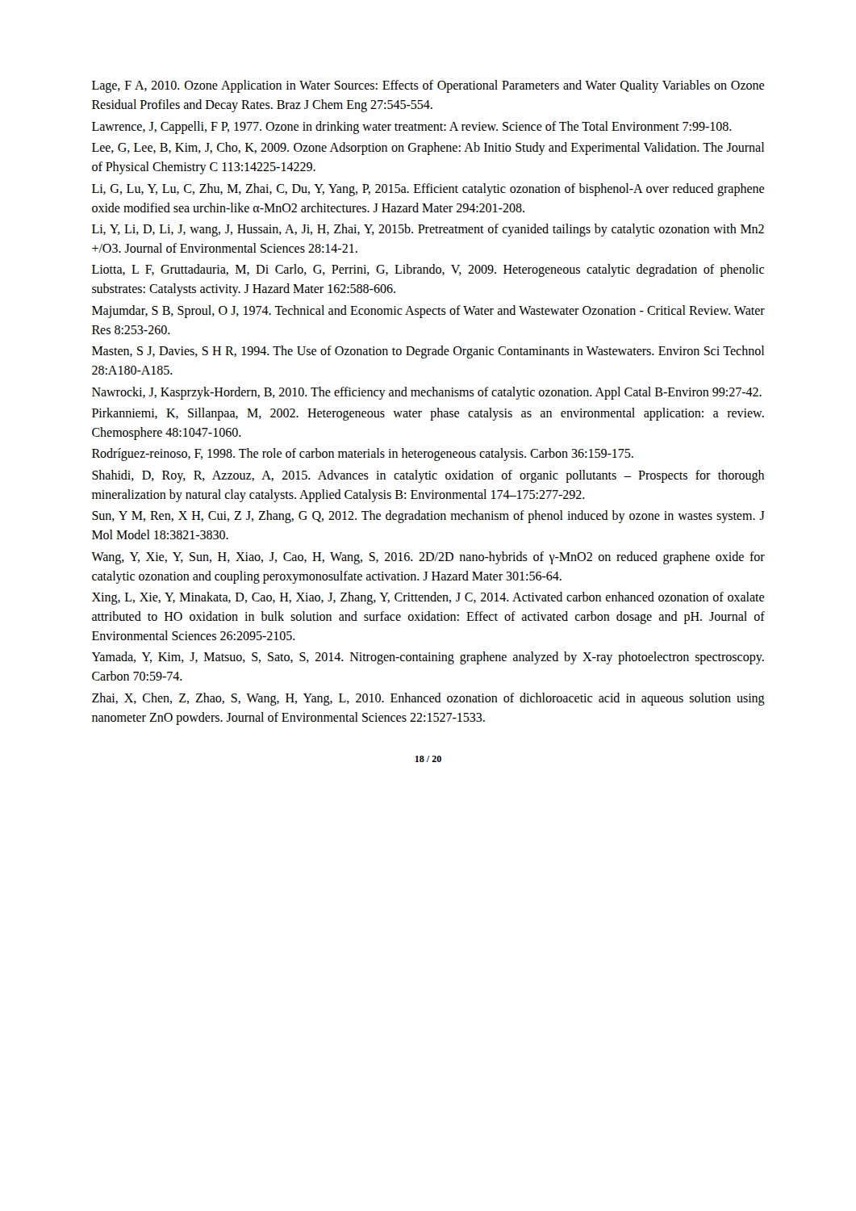Lage, F A, 2010. Ozone Application in Water Sources: Effects of Operational Parameters and Water Quality Variables on Ozone Residual Profiles and Decay Rates. Braz J Chem Eng 27:545-554.
Lawrence, J, Cappelli, F P, 1977. Ozone in drinking water treatment: A review. Science of The Total Environment 7:99-108.
Lee, G, Lee, B, Kim, J, Cho, K, 2009. Ozone Adsorption on Graphene: Ab Initio Study and Experimental Validation. The Journal of Physical Chemistry C 113:14225-14229.
Li, G, Lu, Y, Lu, C, Zhu, M, Zhai, C, Du, Y, Yang, P, 2015a. Efficient catalytic ozonation of bisphenol-A over reduced graphene oxide modified sea urchin-like α-MnO2 architectures. J Hazard Mater 294:201-208.
Li, Y, Li, D, Li, J, wang, J, Hussain, A, Ji, H, Zhai, Y, 2015b. Pretreatment of cyanided tailings by catalytic ozonation with Mn2 +/O3. Journal of Environmental Sciences 28:14-21.
Liotta, L F, Gruttadauria, M, Di Carlo, G, Perrini, G, Librando, V, 2009. Heterogeneous catalytic degradation of phenolic substrates: Catalysts activity. J Hazard Mater 162:588-606.
Majumdar, S B, Sproul, O J, 1974. Technical and Economic Aspects of Water and Wastewater Ozonation - Critical Review. Water Res 8:253-260.
Masten, S J, Davies, S H R, 1994. The Use of Ozonation to Degrade Organic Contaminants in Wastewaters. Environ Sci Technol 28:A180-A185.
Nawrocki, J, Kasprzyk-Hordern, B, 2010. The efficiency and mechanisms of catalytic ozonation. Appl Catal B-Environ 99:27-42.
Pirkanniemi, K, Sillanpaa, M, 2002. Heterogeneous water phase catalysis as an environmental application: a review. Chemosphere 48:1047-1060.
Rodríguez-reinoso, F, 1998. The role of carbon materials in heterogeneous catalysis. Carbon 36:159-175.
Shahidi, D, Roy, R, Azzouz, A, 2015. Advances in catalytic oxidation of organic pollutants – Prospects for thorough mineralization by natural clay catalysts. Applied Catalysis B: Environmental 174–175:277-292.
Sun, Y M, Ren, X H, Cui, Z J, Zhang, G Q, 2012. The degradation mechanism of phenol induced by ozone in wastes system. J Mol Model 18:3821-3830.
Wang, Y, Xie, Y, Sun, H, Xiao, J, Cao, H, Wang, S, 2016. 2D/2D nano-hybrids of γ-MnO2 on reduced graphene oxide for catalytic ozonation and coupling peroxymonosulfate activation. J Hazard Mater 301:56-64.
Xing, L, Xie, Y, Minakata, D, Cao, H, Xiao, J, Zhang, Y, Crittenden, J C, 2014. Activated carbon enhanced ozonation of oxalate attributed to HO oxidation in bulk solution and surface oxidation: Effect of activated carbon dosage and pH. Journal of Environmental Sciences 26:2095-2105.
Yamada, Y, Kim, J, Matsuo, S, Sato, S, 2014. Nitrogen-containing graphene analyzed by X-ray photoelectron spectroscopy. Carbon 70:59-74.
Zhai, X, Chen, Z, Zhao, S, Wang, H, Yang, L, 2010. Enhanced ozonation of dichloroacetic acid in aqueous solution using nanometer ZnO powders. Journal of Environmental Sciences 22:1527-1533.
18 / 20